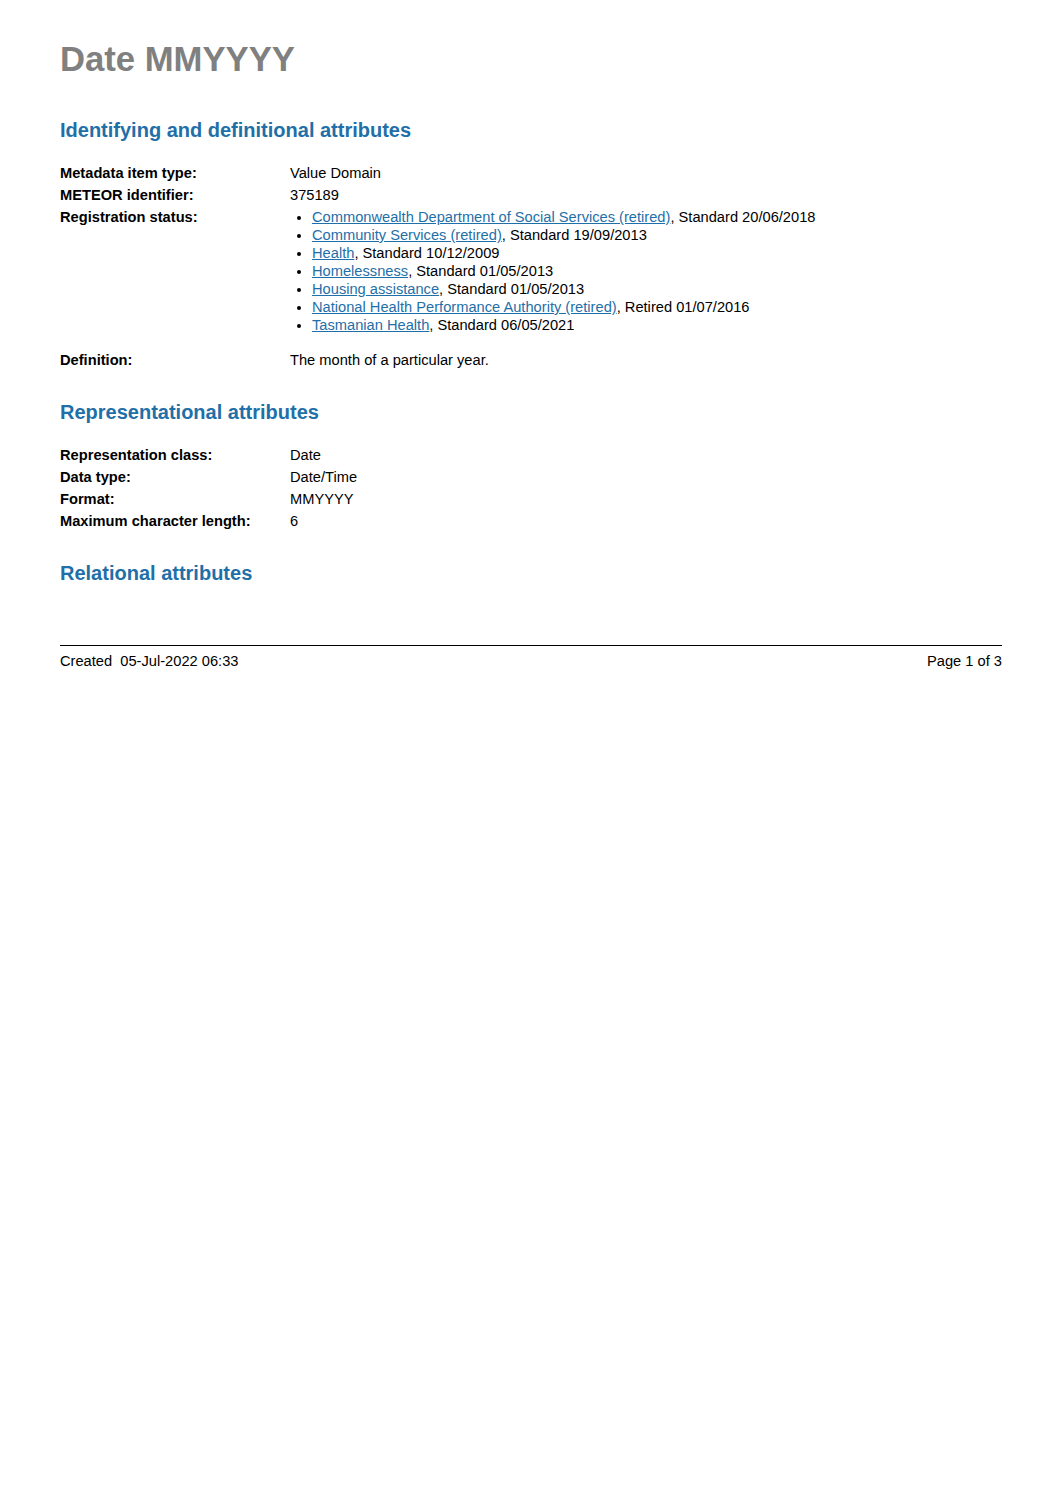Date MMYYYY
Identifying and definitional attributes
| Metadata item type: | Value Domain |
| METEOR identifier: | 375189 |
| Registration status: | Commonwealth Department of Social Services (retired) , Standard 20/06/2018 Community Services (retired) , Standard 19/09/2013 Health , Standard 10/12/2009 Homelessness , Standard 01/05/2013 Housing assistance , Standard 01/05/2013 National Health Performance Authority (retired) , Retired 01/07/2016 Tasmanian Health , Standard 06/05/2021 |
| Definition: | The month of a particular year. |
Representational attributes
| Representation class: | Date |
| Data type: | Date/Time |
| Format: | MMYYYY |
| Maximum character length: | 6 |
Relational attributes
Created 05-Jul-2022 06:33 Page 1 of 3